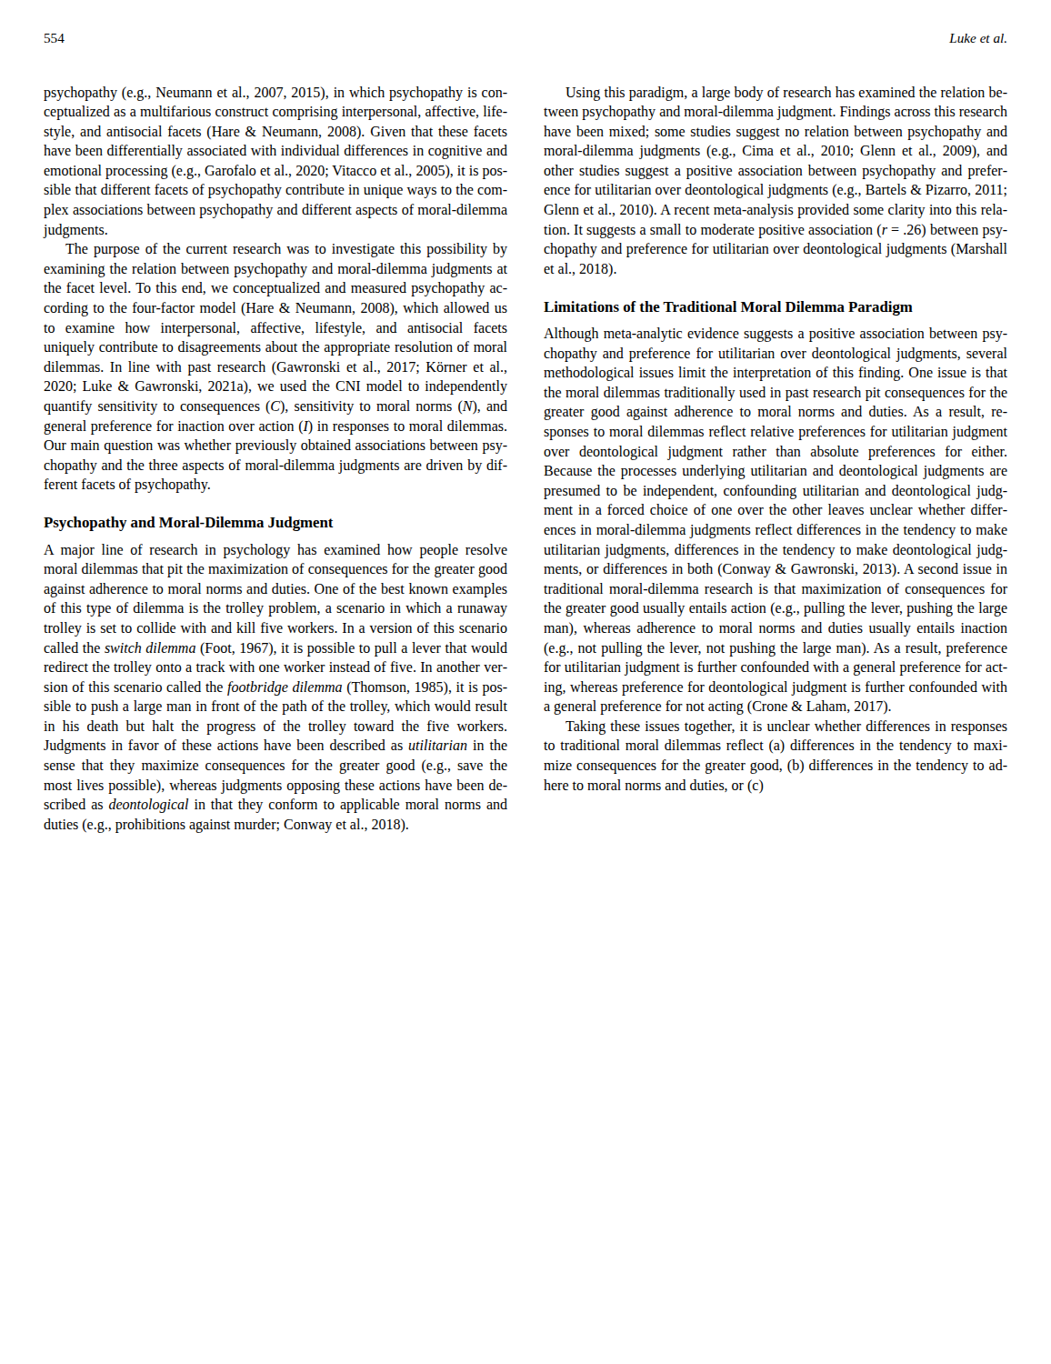554 Luke et al.
psychopathy (e.g., Neumann et al., 2007, 2015), in which psychopathy is conceptualized as a multifarious construct comprising interpersonal, affective, lifestyle, and antisocial facets (Hare & Neumann, 2008). Given that these facets have been differentially associated with individual differences in cognitive and emotional processing (e.g., Garofalo et al., 2020; Vitacco et al., 2005), it is possible that different facets of psychopathy contribute in unique ways to the complex associations between psychopathy and different aspects of moral-dilemma judgments.
The purpose of the current research was to investigate this possibility by examining the relation between psychopathy and moral-dilemma judgments at the facet level. To this end, we conceptualized and measured psychopathy according to the four-factor model (Hare & Neumann, 2008), which allowed us to examine how interpersonal, affective, lifestyle, and antisocial facets uniquely contribute to disagreements about the appropriate resolution of moral dilemmas. In line with past research (Gawronski et al., 2017; Körner et al., 2020; Luke & Gawronski, 2021a), we used the CNI model to independently quantify sensitivity to consequences (C), sensitivity to moral norms (N), and general preference for inaction over action (I) in responses to moral dilemmas. Our main question was whether previously obtained associations between psychopathy and the three aspects of moral-dilemma judgments are driven by different facets of psychopathy.
Psychopathy and Moral-Dilemma Judgment
A major line of research in psychology has examined how people resolve moral dilemmas that pit the maximization of consequences for the greater good against adherence to moral norms and duties. One of the best known examples of this type of dilemma is the trolley problem, a scenario in which a runaway trolley is set to collide with and kill five workers. In a version of this scenario called the switch dilemma (Foot, 1967), it is possible to pull a lever that would redirect the trolley onto a track with one worker instead of five. In another version of this scenario called the footbridge dilemma (Thomson, 1985), it is possible to push a large man in front of the path of the trolley, which would result in his death but halt the progress of the trolley toward the five workers. Judgments in favor of these actions have been described as utilitarian in the sense that they maximize consequences for the greater good (e.g., save the most lives possible), whereas judgments opposing these actions have been described as deontological in that they conform to applicable moral norms and duties (e.g., prohibitions against murder; Conway et al., 2018).
Using this paradigm, a large body of research has examined the relation between psychopathy and moral-dilemma judgment. Findings across this research have been mixed; some studies suggest no relation between psychopathy and moral-dilemma judgments (e.g., Cima et al., 2010; Glenn et al., 2009), and other studies suggest a positive association between psychopathy and preference for utilitarian over deontological judgments (e.g., Bartels & Pizarro, 2011; Glenn et al., 2010). A recent meta-analysis provided some clarity into this relation. It suggests a small to moderate positive association (r = .26) between psychopathy and preference for utilitarian over deontological judgments (Marshall et al., 2018).
Limitations of the Traditional Moral Dilemma Paradigm
Although meta-analytic evidence suggests a positive association between psychopathy and preference for utilitarian over deontological judgments, several methodological issues limit the interpretation of this finding. One issue is that the moral dilemmas traditionally used in past research pit consequences for the greater good against adherence to moral norms and duties. As a result, responses to moral dilemmas reflect relative preferences for utilitarian judgment over deontological judgment rather than absolute preferences for either. Because the processes underlying utilitarian and deontological judgments are presumed to be independent, confounding utilitarian and deontological judgment in a forced choice of one over the other leaves unclear whether differences in moral-dilemma judgments reflect differences in the tendency to make utilitarian judgments, differences in the tendency to make deontological judgments, or differences in both (Conway & Gawronski, 2013). A second issue in traditional moral-dilemma research is that maximization of consequences for the greater good usually entails action (e.g., pulling the lever, pushing the large man), whereas adherence to moral norms and duties usually entails inaction (e.g., not pulling the lever, not pushing the large man). As a result, preference for utilitarian judgment is further confounded with a general preference for acting, whereas preference for deontological judgment is further confounded with a general preference for not acting (Crone & Laham, 2017).
Taking these issues together, it is unclear whether differences in responses to traditional moral dilemmas reflect (a) differences in the tendency to maximize consequences for the greater good, (b) differences in the tendency to adhere to moral norms and duties, or (c)